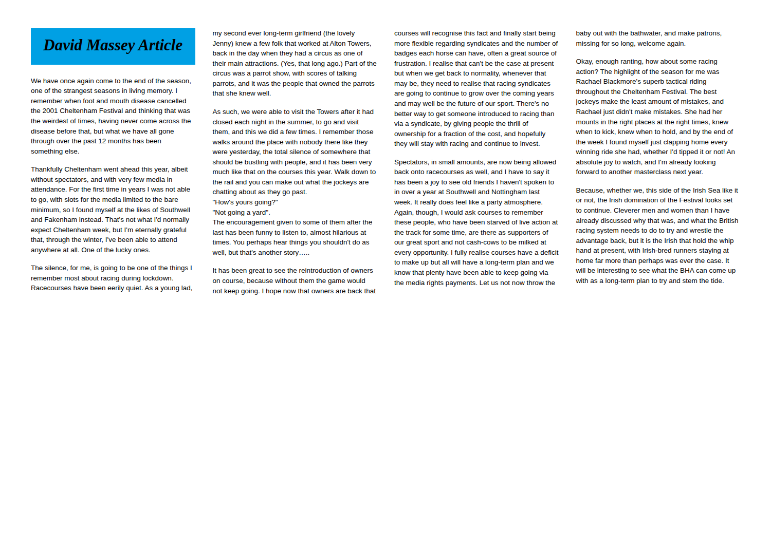David Massey Article
We have once again come to the end of the season, one of the strangest seasons in living memory. I remember when foot and mouth disease cancelled the 2001 Cheltenham Festival and thinking that was the weirdest of times, having never come across the disease before that, but what we have all gone through over the past 12 months has been something else.
Thankfully Cheltenham went ahead this year, albeit without spectators, and with very few media in attendance. For the first time in years I was not able to go, with slots for the media limited to the bare minimum, so I found myself at the likes of Southwell and Fakenham instead. That's not what I'd normally expect Cheltenham week, but I'm eternally grateful that, through the winter, I've been able to attend anywhere at all. One of the lucky ones.
The silence, for me, is going to be one of the things I remember most about racing during lockdown. Racecourses have been eerily quiet. As a young lad, my second ever long-term girlfriend (the lovely Jenny) knew a few folk that worked at Alton Towers, back in the day when they had a circus as one of their main attractions. (Yes, that long ago.) Part of the circus was a parrot show, with scores of talking parrots, and it was the people that owned the parrots that she knew well.
As such, we were able to visit the Towers after it had closed each night in the summer, to go and visit them, and this we did a few times. I remember those walks around the place with nobody there like they were yesterday, the total silence of somewhere that should be bustling with people, and it has been very much like that on the courses this year. Walk down to the rail and you can make out what the jockeys are chatting about as they go past.
"How's yours going?"
"Not going a yard".
The encouragement given to some of them after the last has been funny to listen to, almost hilarious at times. You perhaps hear things you shouldn't do as well, but that's another story…..
It has been great to see the reintroduction of owners on course, because without them the game would not keep going. I hope now that owners are back that courses will recognise this fact and finally start being more flexible regarding syndicates and the number of badges each horse can have, often a great source of frustration. I realise that can't be the case at present but when we get back to normality, whenever that may be, they need to realise that racing syndicates are going to continue to grow over the coming years and may well be the future of our sport. There's no better way to get someone introduced to racing than via a syndicate, by giving people the thrill of ownership for a fraction of the cost, and hopefully they will stay with racing and continue to invest.
Spectators, in small amounts, are now being allowed back onto racecourses as well, and I have to say it has been a joy to see old friends I haven't spoken to in over a year at Southwell and Nottingham last week. It really does feel like a party atmosphere. Again, though, I would ask courses to remember these people, who have been starved of live action at the track for some time, are there as supporters of our great sport and not cash-cows to be milked at every opportunity. I fully realise courses have a deficit to make up but all will have a long-term plan and we know that plenty have been able to keep going via the media rights payments. Let us not now throw the baby out with the bathwater, and make patrons, missing for so long, welcome again.
Okay, enough ranting, how about some racing action? The highlight of the season for me was Rachael Blackmore's superb tactical riding throughout the Cheltenham Festival. The best jockeys make the least amount of mistakes, and Rachael just didn't make mistakes. She had her mounts in the right places at the right times, knew when to kick, knew when to hold, and by the end of the week I found myself just clapping home every winning ride she had, whether I'd tipped it or not! An absolute joy to watch, and I'm already looking forward to another masterclass next year.
Because, whether we, this side of the Irish Sea like it or not, the Irish domination of the Festival looks set to continue. Cleverer men and women than I have already discussed why that was, and what the British racing system needs to do to try and wrestle the advantage back, but it is the Irish that hold the whip hand at present, with Irish-bred runners staying at home far more than perhaps was ever the case. It will be interesting to see what the BHA can come up with as a long-term plan to try and stem the tide.